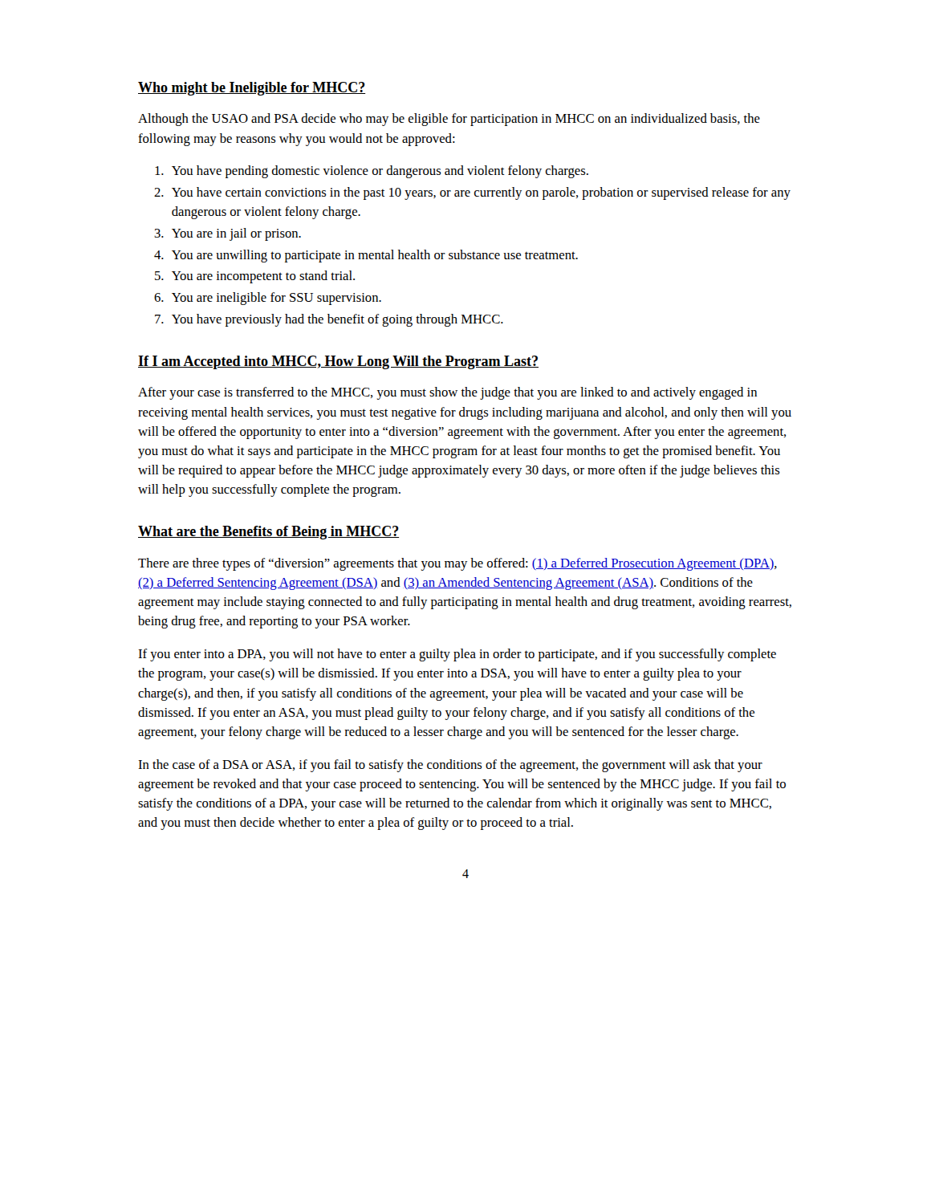Who might be Ineligible for MHCC?
Although the USAO and PSA decide who may be eligible for participation in MHCC on an individualized basis, the following may be reasons why you would not be approved:
You have pending domestic violence or dangerous and violent felony charges.
You have certain convictions in the past 10 years, or are currently on parole, probation or supervised release for any dangerous or violent felony charge.
You are in jail or prison.
You are unwilling to participate in mental health or substance use treatment.
You are incompetent to stand trial.
You are ineligible for SSU supervision.
You have previously had the benefit of going through MHCC.
If I am Accepted into MHCC, How Long Will the Program Last?
After your case is transferred to the MHCC, you must show the judge that you are linked to and actively engaged in receiving mental health services, you must test negative for drugs including marijuana and alcohol, and only then will you will be offered the opportunity to enter into a “diversion” agreement with the government. After you enter the agreement, you must do what it says and participate in the MHCC program for at least four months to get the promised benefit. You will be required to appear before the MHCC judge approximately every 30 days, or more often if the judge believes this will help you successfully complete the program.
What are the Benefits of Being in MHCC?
There are three types of “diversion” agreements that you may be offered: (1) a Deferred Prosecution Agreement (DPA), (2) a Deferred Sentencing Agreement (DSA) and (3) an Amended Sentencing Agreement (ASA). Conditions of the agreement may include staying connected to and fully participating in mental health and drug treatment, avoiding rearrest, being drug free, and reporting to your PSA worker.
If you enter into a DPA, you will not have to enter a guilty plea in order to participate, and if you successfully complete the program, your case(s) will be dismissied. If you enter into a DSA, you will have to enter a guilty plea to your charge(s), and then, if you satisfy all conditions of the agreement, your plea will be vacated and your case will be dismissed. If you enter an ASA, you must plead guilty to your felony charge, and if you satisfy all conditions of the agreement, your felony charge will be reduced to a lesser charge and you will be sentenced for the lesser charge.
In the case of a DSA or ASA, if you fail to satisfy the conditions of the agreement, the government will ask that your agreement be revoked and that your case proceed to sentencing. You will be sentenced by the MHCC judge. If you fail to satisfy the conditions of a DPA, your case will be returned to the calendar from which it originally was sent to MHCC, and you must then decide whether to enter a plea of guilty or to proceed to a trial.
4